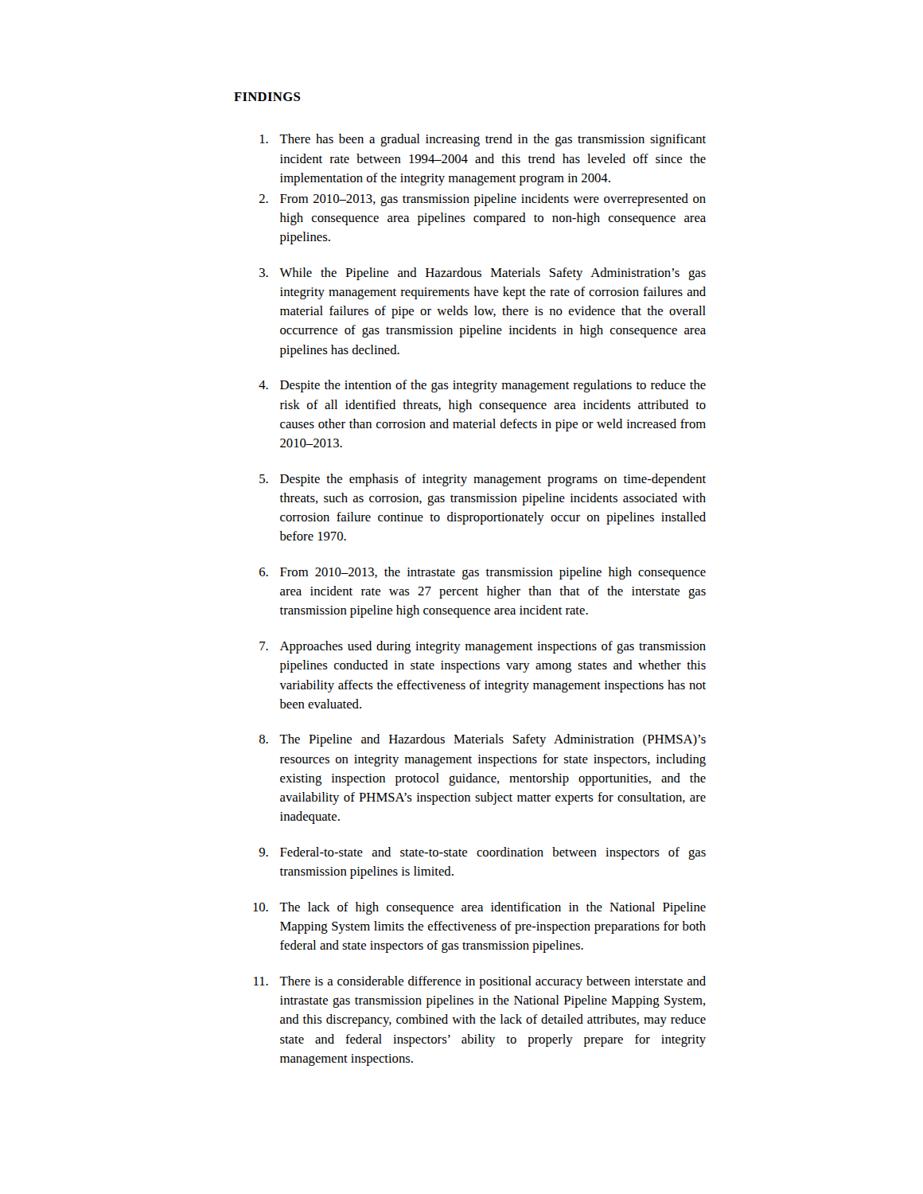FINDINGS
There has been a gradual increasing trend in the gas transmission significant incident rate between 1994–2004 and this trend has leveled off since the implementation of the integrity management program in 2004.
From 2010–2013, gas transmission pipeline incidents were overrepresented on high consequence area pipelines compared to non-high consequence area pipelines.
While the Pipeline and Hazardous Materials Safety Administration’s gas integrity management requirements have kept the rate of corrosion failures and material failures of pipe or welds low, there is no evidence that the overall occurrence of gas transmission pipeline incidents in high consequence area pipelines has declined.
Despite the intention of the gas integrity management regulations to reduce the risk of all identified threats, high consequence area incidents attributed to causes other than corrosion and material defects in pipe or weld increased from 2010–2013.
Despite the emphasis of integrity management programs on time-dependent threats, such as corrosion, gas transmission pipeline incidents associated with corrosion failure continue to disproportionately occur on pipelines installed before 1970.
From 2010–2013, the intrastate gas transmission pipeline high consequence area incident rate was 27 percent higher than that of the interstate gas transmission pipeline high consequence area incident rate.
Approaches used during integrity management inspections of gas transmission pipelines conducted in state inspections vary among states and whether this variability affects the effectiveness of integrity management inspections has not been evaluated.
The Pipeline and Hazardous Materials Safety Administration (PHMSA)’s resources on integrity management inspections for state inspectors, including existing inspection protocol guidance, mentorship opportunities, and the availability of PHMSA’s inspection subject matter experts for consultation, are inadequate.
Federal-to-state and state-to-state coordination between inspectors of gas transmission pipelines is limited.
The lack of high consequence area identification in the National Pipeline Mapping System limits the effectiveness of pre-inspection preparations for both federal and state inspectors of gas transmission pipelines.
There is a considerable difference in positional accuracy between interstate and intrastate gas transmission pipelines in the National Pipeline Mapping System, and this discrepancy, combined with the lack of detailed attributes, may reduce state and federal inspectors’ ability to properly prepare for integrity management inspections.